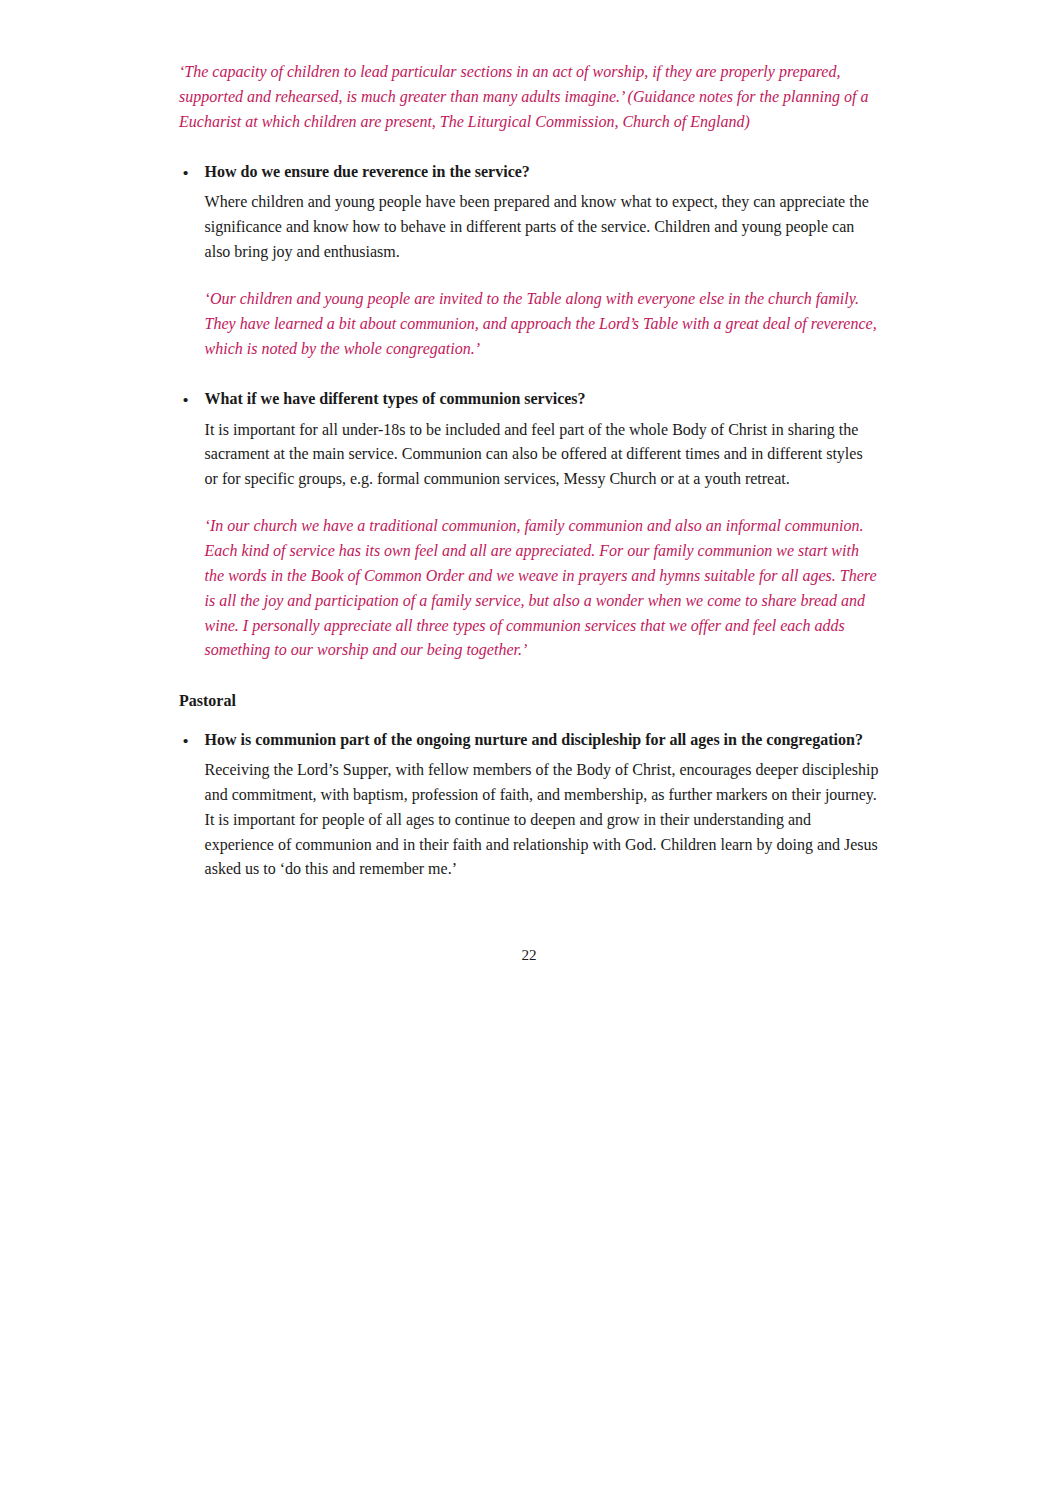‘The capacity of children to lead particular sections in an act of worship, if they are properly prepared, supported and rehearsed, is much greater than many adults imagine.’ (Guidance notes for the planning of a Eucharist at which children are present, The Liturgical Commission, Church of England)
How do we ensure due reverence in the service?
Where children and young people have been prepared and know what to expect, they can appreciate the significance and know how to behave in different parts of the service. Children and young people can also bring joy and enthusiasm.
‘Our children and young people are invited to the Table along with everyone else in the church family. They have learned a bit about communion, and approach the Lord’s Table with a great deal of reverence, which is noted by the whole congregation.’
What if we have different types of communion services?
It is important for all under-18s to be included and feel part of the whole Body of Christ in sharing the sacrament at the main service. Communion can also be offered at different times and in different styles or for specific groups, e.g. formal communion services, Messy Church or at a youth retreat.
‘In our church we have a traditional communion, family communion and also an informal communion. Each kind of service has its own feel and all are appreciated. For our family communion we start with the words in the Book of Common Order and we weave in prayers and hymns suitable for all ages. There is all the joy and participation of a family service, but also a wonder when we come to share bread and wine. I personally appreciate all three types of communion services that we offer and feel each adds something to our worship and our being together.’
Pastoral
How is communion part of the ongoing nurture and discipleship for all ages in the congregation?
Receiving the Lord’s Supper, with fellow members of the Body of Christ, encourages deeper discipleship and commitment, with baptism, profession of faith, and membership, as further markers on their journey. It is important for people of all ages to continue to deepen and grow in their understanding and experience of communion and in their faith and relationship with God. Children learn by doing and Jesus asked us to ‘do this and remember me.’
22